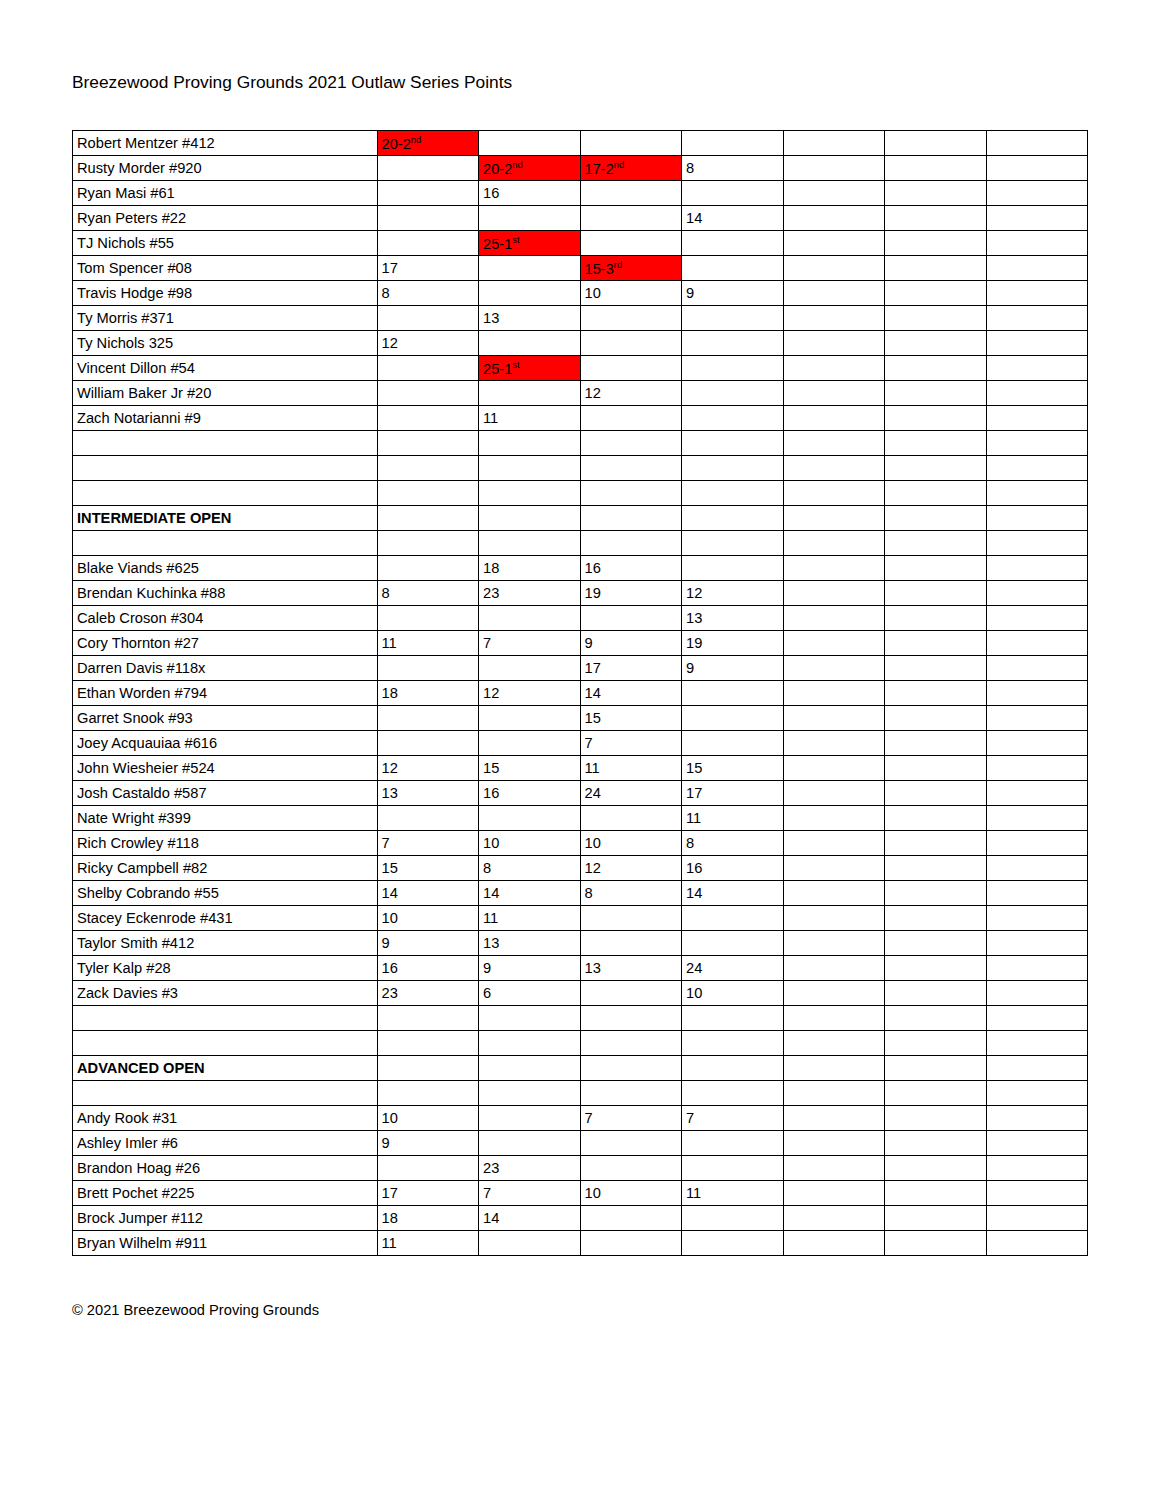Breezewood Proving Grounds 2021 Outlaw Series Points
| Robert Mentzer #412 | 20-2 nd | | | | | | |
| Rusty Morder #920 | | 20-2 nd | 17-2 nd | 8 | | | |
| Ryan Masi #61 | | 16 | | | | | |
| Ryan Peters #22 | | | | 14 | | | |
| TJ Nichols #55 | | 25-1 st | | | | | |
| Tom Spencer #08 | 17 | | 15-3 rd | | | | |
| Travis Hodge #98 | 8 | | 10 | 9 | | | |
| Ty Morris #371 | | 13 | | | | | |
| Ty Nichols 325 | 12 | | | | | | |
| Vincent Dillon #54 | | 25-1 st | | | | | |
| William Baker Jr #20 | | | 12 | | | | |
| Zach Notarianni #9 | | 11 | | | | | |
| INTERMEDIATE OPEN | | | | | | | |
| Blake Viands #625 | | 18 | 16 | | | | |
| Brendan Kuchinka #88 | 8 | 23 | 19 | 12 | | | |
| Caleb Croson #304 | | | | 13 | | | |
| Cory Thornton #27 | 11 | 7 | 9 | 19 | | | |
| Darren Davis #118x | | | 17 | 9 | | | |
| Ethan Worden #794 | 18 | 12 | 14 | | | | |
| Garret Snook #93 | | | 15 | | | | |
| Joey Acquauiaa #616 | | | 7 | | | | |
| John Wiesheier #524 | 12 | 15 | 11 | 15 | | | |
| Josh Castaldo #587 | 13 | 16 | 24 | 17 | | | |
| Nate Wright #399 | | | | 11 | | | |
| Rich Crowley #118 | 7 | 10 | 10 | 8 | | | |
| Ricky Campbell #82 | 15 | 8 | 12 | 16 | | | |
| Shelby Cobrando #55 | 14 | 14 | 8 | 14 | | | |
| Stacey Eckenrode #431 | 10 | 11 | | | | | |
| Taylor Smith #412 | 9 | 13 | | | | | |
| Tyler Kalp #28 | 16 | 9 | 13 | 24 | | | |
| Zack Davies #3 | 23 | 6 | | 10 | | | |
| ADVANCED OPEN | | | | | | | |
| Andy Rook #31 | 10 | | 7 | 7 | | | |
| Ashley Imler #6 | 9 | | | | | | |
| Brandon Hoag #26 | | 23 | | | | | |
| Brett Pochet #225 | 17 | 7 | 10 | 11 | | | |
| Brock Jumper #112 | 18 | 14 | | | | | |
| Bryan Wilhelm #911 | 11 | | | | | | |
© 2021 Breezewood Proving Grounds